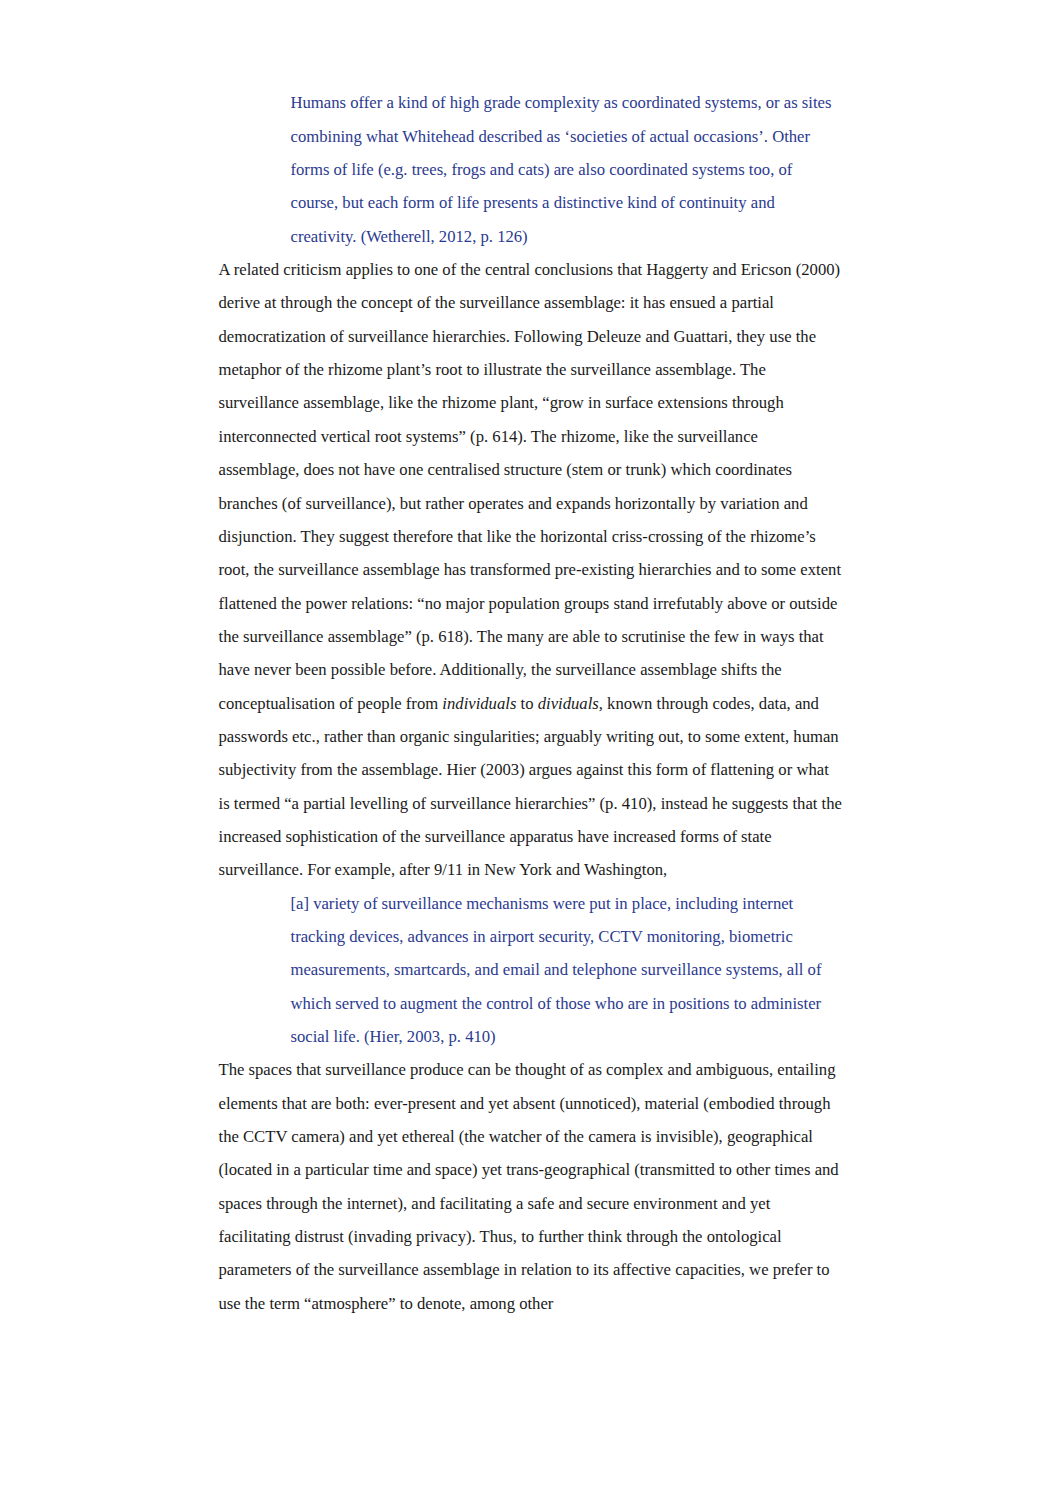Humans offer a kind of high grade complexity as coordinated systems, or as sites combining what Whitehead described as ‘societies of actual occasions’. Other forms of life (e.g. trees, frogs and cats) are also coordinated systems too, of course, but each form of life presents a distinctive kind of continuity and creativity. (Wetherell, 2012, p. 126)
A related criticism applies to one of the central conclusions that Haggerty and Ericson (2000) derive at through the concept of the surveillance assemblage: it has ensued a partial democratization of surveillance hierarchies. Following Deleuze and Guattari, they use the metaphor of the rhizome plant’s root to illustrate the surveillance assemblage. The surveillance assemblage, like the rhizome plant, “grow in surface extensions through interconnected vertical root systems” (p. 614). The rhizome, like the surveillance assemblage, does not have one centralised structure (stem or trunk) which coordinates branches (of surveillance), but rather operates and expands horizontally by variation and disjunction. They suggest therefore that like the horizontal criss-crossing of the rhizome’s root, the surveillance assemblage has transformed pre-existing hierarchies and to some extent flattened the power relations: “no major population groups stand irrefutably above or outside the surveillance assemblage” (p. 618). The many are able to scrutinise the few in ways that have never been possible before. Additionally, the surveillance assemblage shifts the conceptualisation of people from individuals to dividuals, known through codes, data, and passwords etc., rather than organic singularities; arguably writing out, to some extent, human subjectivity from the assemblage. Hier (2003) argues against this form of flattening or what is termed “a partial levelling of surveillance hierarchies” (p. 410), instead he suggests that the increased sophistication of the surveillance apparatus have increased forms of state surveillance. For example, after 9/11 in New York and Washington,
[a] variety of surveillance mechanisms were put in place, including internet tracking devices, advances in airport security, CCTV monitoring, biometric measurements, smartcards, and email and telephone surveillance systems, all of which served to augment the control of those who are in positions to administer social life. (Hier, 2003, p. 410)
The spaces that surveillance produce can be thought of as complex and ambiguous, entailing elements that are both: ever-present and yet absent (unnoticed), material (embodied through the CCTV camera) and yet ethereal (the watcher of the camera is invisible), geographical (located in a particular time and space) yet trans-geographical (transmitted to other times and spaces through the internet), and facilitating a safe and secure environment and yet facilitating distrust (invading privacy). Thus, to further think through the ontological parameters of the surveillance assemblage in relation to its affective capacities, we prefer to use the term “atmosphere” to denote, among other